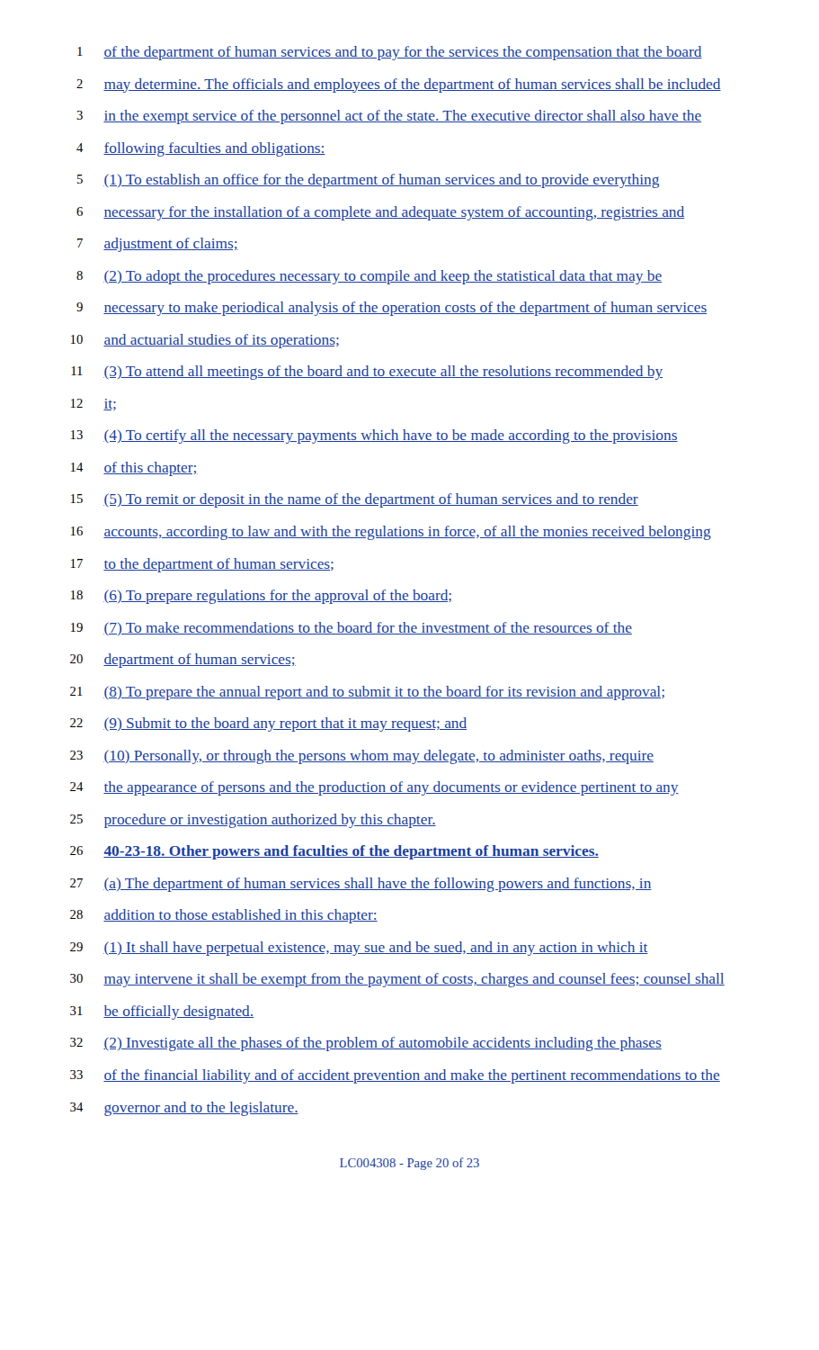of the department of human services and to pay for the services the compensation that the board
may determine. The officials and employees of the department of human services shall be included
in the exempt service of the personnel act of the state. The executive director shall also have the
following faculties and obligations:
(1) To establish an office for the department of human services and to provide everything
necessary for the installation of a complete and adequate system of accounting, registries and
adjustment of claims;
(2) To adopt the procedures necessary to compile and keep the statistical data that may be
necessary to make periodical analysis of the operation costs of the department of human services
and actuarial studies of its operations;
(3) To attend all meetings of the board and to execute all the resolutions recommended by
it;
(4) To certify all the necessary payments which have to be made according to the provisions
of this chapter;
(5) To remit or deposit in the name of the department of human services and to render
accounts, according to law and with the regulations in force, of all the monies received belonging
to the department of human services;
(6) To prepare regulations for the approval of the board;
(7) To make recommendations to the board for the investment of the resources of the
department of human services;
(8) To prepare the annual report and to submit it to the board for its revision and approval;
(9) Submit to the board any report that it may request; and
(10) Personally, or through the persons whom may delegate, to administer oaths, require
the appearance of persons and the production of any documents or evidence pertinent to any
procedure or investigation authorized by this chapter.
40-23-18. Other powers and faculties of the department of human services.
(a) The department of human services shall have the following powers and functions, in
addition to those established in this chapter:
(1) It shall have perpetual existence, may sue and be sued, and in any action in which it
may intervene it shall be exempt from the payment of costs, charges and counsel fees; counsel shall
be officially designated.
(2) Investigate all the phases of the problem of automobile accidents including the phases
of the financial liability and of accident prevention and make the pertinent recommendations to the
governor and to the legislature.
LC004308 - Page 20 of 23